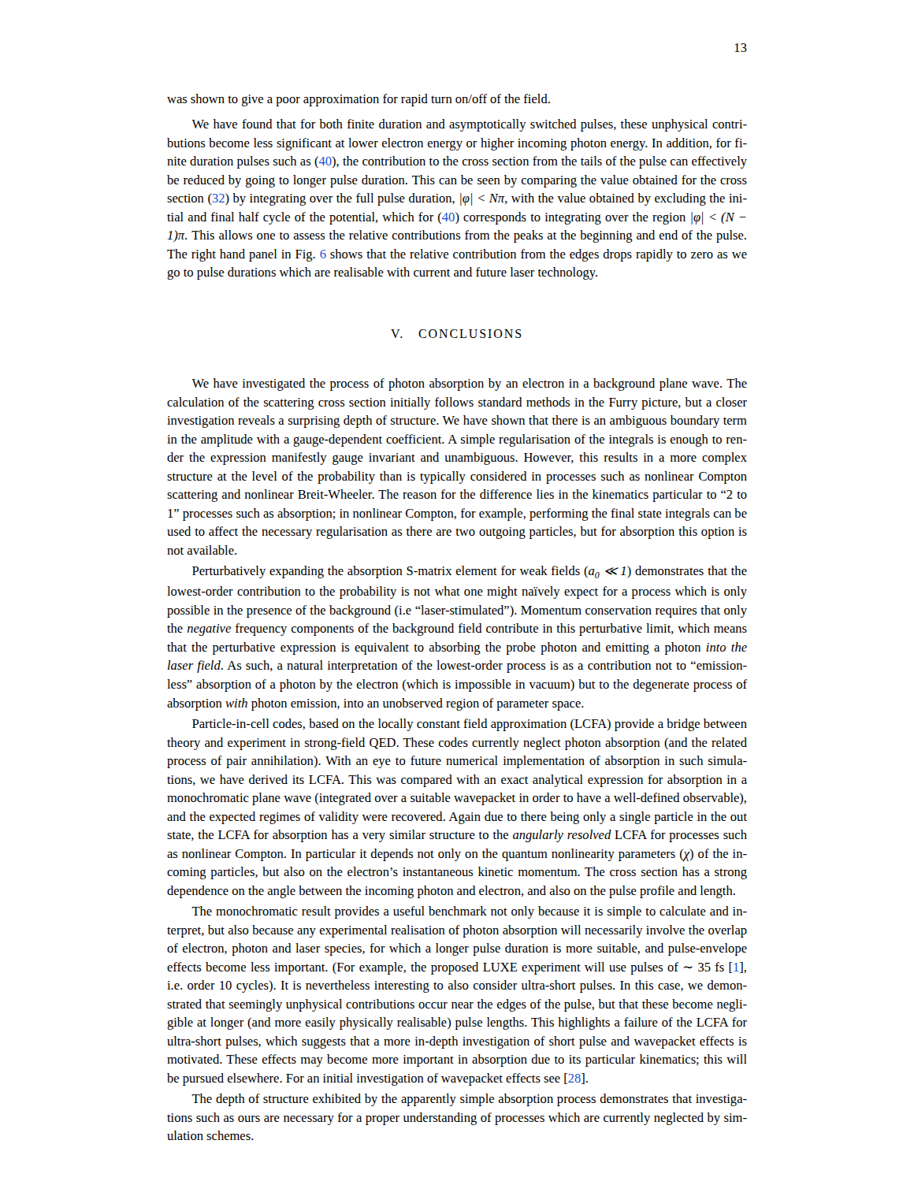13
was shown to give a poor approximation for rapid turn on/off of the field.
We have found that for both finite duration and asymptotically switched pulses, these unphysical contributions become less significant at lower electron energy or higher incoming photon energy. In addition, for finite duration pulses such as (40), the contribution to the cross section from the tails of the pulse can effectively be reduced by going to longer pulse duration. This can be seen by comparing the value obtained for the cross section (32) by integrating over the full pulse duration, |φ| < Nπ, with the value obtained by excluding the initial and final half cycle of the potential, which for (40) corresponds to integrating over the region |φ| < (N − 1)π. This allows one to assess the relative contributions from the peaks at the beginning and end of the pulse. The right hand panel in Fig. 6 shows that the relative contribution from the edges drops rapidly to zero as we go to pulse durations which are realisable with current and future laser technology.
V. Conclusions
We have investigated the process of photon absorption by an electron in a background plane wave. The calculation of the scattering cross section initially follows standard methods in the Furry picture, but a closer investigation reveals a surprising depth of structure. We have shown that there is an ambiguous boundary term in the amplitude with a gauge-dependent coefficient. A simple regularisation of the integrals is enough to render the expression manifestly gauge invariant and unambiguous. However, this results in a more complex structure at the level of the probability than is typically considered in processes such as nonlinear Compton scattering and nonlinear Breit-Wheeler. The reason for the difference lies in the kinematics particular to “2 to 1” processes such as absorption; in nonlinear Compton, for example, performing the final state integrals can be used to affect the necessary regularisation as there are two outgoing particles, but for absorption this option is not available.
Perturbatively expanding the absorption S-matrix element for weak fields (a0 ≪ 1) demonstrates that the lowest-order contribution to the probability is not what one might naïvely expect for a process which is only possible in the presence of the background (i.e “laser-stimulated”). Momentum conservation requires that only the negative frequency components of the background field contribute in this perturbative limit, which means that the perturbative expression is equivalent to absorbing the probe photon and emitting a photon into the laser field. As such, a natural interpretation of the lowest-order process is as a contribution not to “emissionless” absorption of a photon by the electron (which is impossible in vacuum) but to the degenerate process of absorption with photon emission, into an unobserved region of parameter space.
Particle-in-cell codes, based on the locally constant field approximation (LCFA) provide a bridge between theory and experiment in strong-field QED. These codes currently neglect photon absorption (and the related process of pair annihilation). With an eye to future numerical implementation of absorption in such simulations, we have derived its LCFA. This was compared with an exact analytical expression for absorption in a monochromatic plane wave (integrated over a suitable wavepacket in order to have a well-defined observable), and the expected regimes of validity were recovered. Again due to there being only a single particle in the out state, the LCFA for absorption has a very similar structure to the angularly resolved LCFA for processes such as nonlinear Compton. In particular it depends not only on the quantum nonlinearity parameters (χ) of the incoming particles, but also on the electron’s instantaneous kinetic momentum. The cross section has a strong dependence on the angle between the incoming photon and electron, and also on the pulse profile and length.
The monochromatic result provides a useful benchmark not only because it is simple to calculate and interpret, but also because any experimental realisation of photon absorption will necessarily involve the overlap of electron, photon and laser species, for which a longer pulse duration is more suitable, and pulse-envelope effects become less important. (For example, the proposed LUXE experiment will use pulses of ∼ 35 fs [1], i.e. order 10 cycles). It is nevertheless interesting to also consider ultra-short pulses. In this case, we demonstrated that seemingly unphysical contributions occur near the edges of the pulse, but that these become negligible at longer (and more easily physically realisable) pulse lengths. This highlights a failure of the LCFA for ultra-short pulses, which suggests that a more in-depth investigation of short pulse and wavepacket effects is motivated. These effects may become more important in absorption due to its particular kinematics; this will be pursued elsewhere. For an initial investigation of wavepacket effects see [28].
The depth of structure exhibited by the apparently simple absorption process demonstrates that investigations such as ours are necessary for a proper understanding of processes which are currently neglected by simulation schemes.